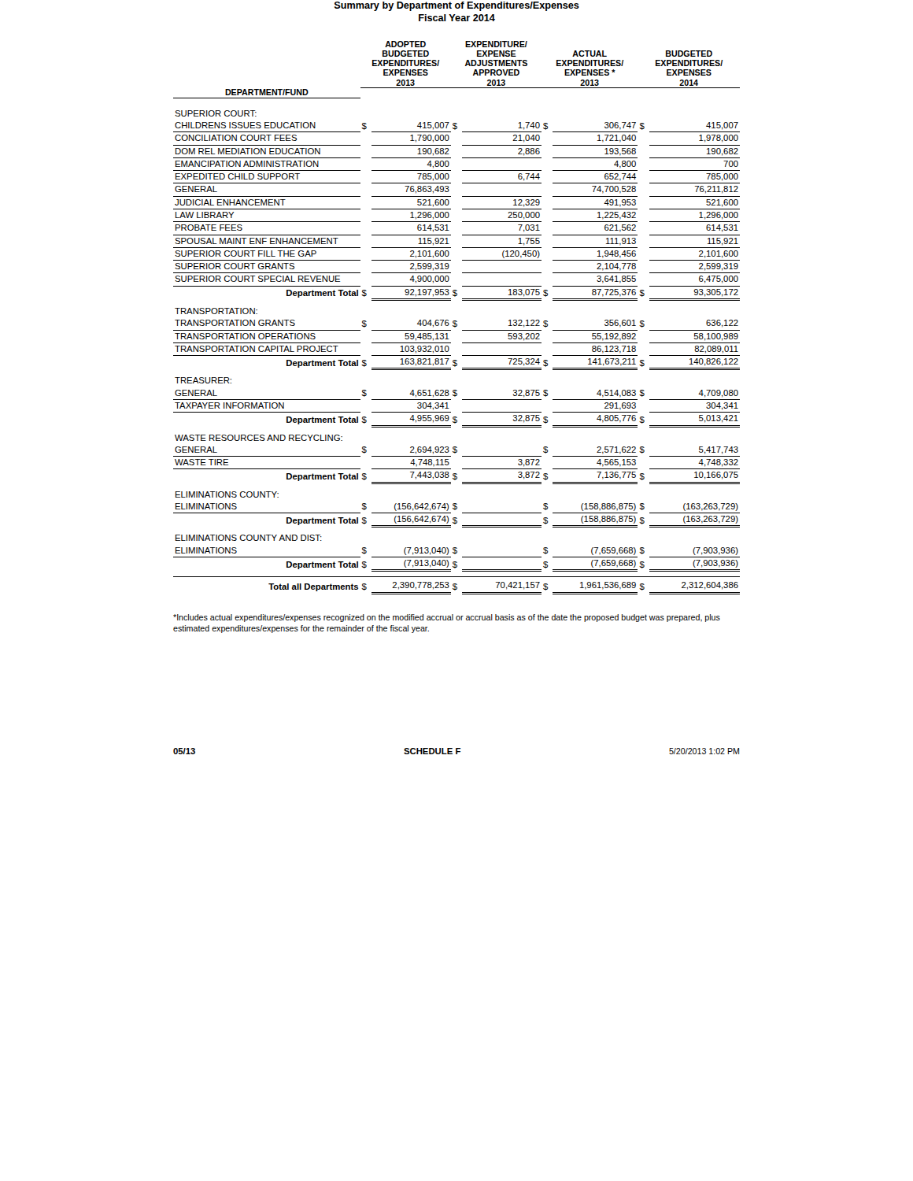Summary by Department of Expenditures/Expenses
Fiscal Year 2014
| | ADOPTED BUDGETED EXPENDITURES/ EXPENSES 2013 | EXPENDITURE/ EXPENSE ADJUSTMENTS APPROVED 2013 | ACTUAL EXPENDITURES/ EXPENSES * 2013 | BUDGETED EXPENDITURES/ EXPENSES 2014 |
| --- | --- | --- | --- | --- |
| DEPARTMENT/FUND | |
| SUPERIOR COURT: | |
| CHILDRENS ISSUES EDUCATION | $ | 415,007 | $ | 1,740 | $ | 306,747 | $ | 415,007 |
| CONCILIATION COURT FEES | | 1,790,000 | | 21,040 | | 1,721,040 | | 1,978,000 |
| DOM REL MEDIATION EDUCATION | | 190,682 | | 2,886 | | 193,568 | | 190,682 |
| EMANCIPATION ADMINISTRATION | | 4,800 | | | | 4,800 | | 700 |
| EXPEDITED CHILD SUPPORT | | 785,000 | | 6,744 | | 652,744 | | 785,000 |
| GENERAL | | 76,863,493 | | | | 74,700,528 | | 76,211,812 |
| JUDICIAL ENHANCEMENT | | 521,600 | | 12,329 | | 491,953 | | 521,600 |
| LAW LIBRARY | | 1,296,000 | | 250,000 | | 1,225,432 | | 1,296,000 |
| PROBATE FEES | | 614,531 | | 7,031 | | 621,562 | | 614,531 |
| SPOUSAL MAINT ENF ENHANCEMENT | | 115,921 | | 1,755 | | 111,913 | | 115,921 |
| SUPERIOR COURT FILL THE GAP | | 2,101,600 | | (120,450) | | 1,948,456 | | 2,101,600 |
| SUPERIOR COURT GRANTS | | 2,599,319 | | | | 2,104,778 | | 2,599,319 |
| SUPERIOR COURT SPECIAL REVENUE | | 4,900,000 | | | | 3,641,855 | | 6,475,000 |
| Department Total | $ | 92,197,953 | $ | 183,075 | $ | 87,725,376 | $ | 93,305,172 |
| TRANSPORTATION: | |
| TRANSPORTATION GRANTS | $ | 404,676 | $ | 132,122 | $ | 356,601 | $ | 636,122 |
| TRANSPORTATION OPERATIONS | | 59,485,131 | | 593,202 | | 55,192,892 | | 58,100,989 |
| TRANSPORTATION CAPITAL PROJECT | | 103,932,010 | | | | 86,123,718 | | 82,089,011 |
| Department Total | $ | 163,821,817 | $ | 725,324 | $ | 141,673,211 | $ | 140,826,122 |
| TREASURER: | |
| GENERAL | $ | 4,651,628 | $ | 32,875 | $ | 4,514,083 | $ | 4,709,080 |
| TAXPAYER INFORMATION | | 304,341 | | | | 291,693 | | 304,341 |
| Department Total | $ | 4,955,969 | $ | 32,875 | $ | 4,805,776 | $ | 5,013,421 |
| WASTE RESOURCES AND RECYCLING: | |
| GENERAL | $ | 2,694,923 | $ | | $ | 2,571,622 | $ | 5,417,743 |
| WASTE TIRE | | 4,748,115 | | 3,872 | | 4,565,153 | | 4,748,332 |
| Department Total | $ | 7,443,038 | $ | 3,872 | $ | 7,136,775 | $ | 10,166,075 |
| ELIMINATIONS COUNTY: | |
| ELIMINATIONS | $ | (156,642,674) | $ | | $ | (158,886,875) | $ | (163,263,729) |
| Department Total | $ | (156,642,674) | $ | | $ | (158,886,875) | $ | (163,263,729) |
| ELIMINATIONS COUNTY AND DIST: | |
| ELIMINATIONS | $ | (7,913,040) | $ | | $ | (7,659,668) | $ | (7,903,936) |
| Department Total | $ | (7,913,040) | $ | | $ | (7,659,668) | $ | (7,903,936) |
| Total all Departments | $ | 2,390,778,253 | $ | 70,421,157 | $ | 1,961,536,689 | $ | 2,312,604,386 |
*Includes actual expenditures/expenses recognized on the modified accrual or accrual basis as of the date the proposed budget was prepared, plus estimated expenditures/expenses for the remainder of the fiscal year.
05/13
5/20/2013 1:02 PM
SCHEDULE F